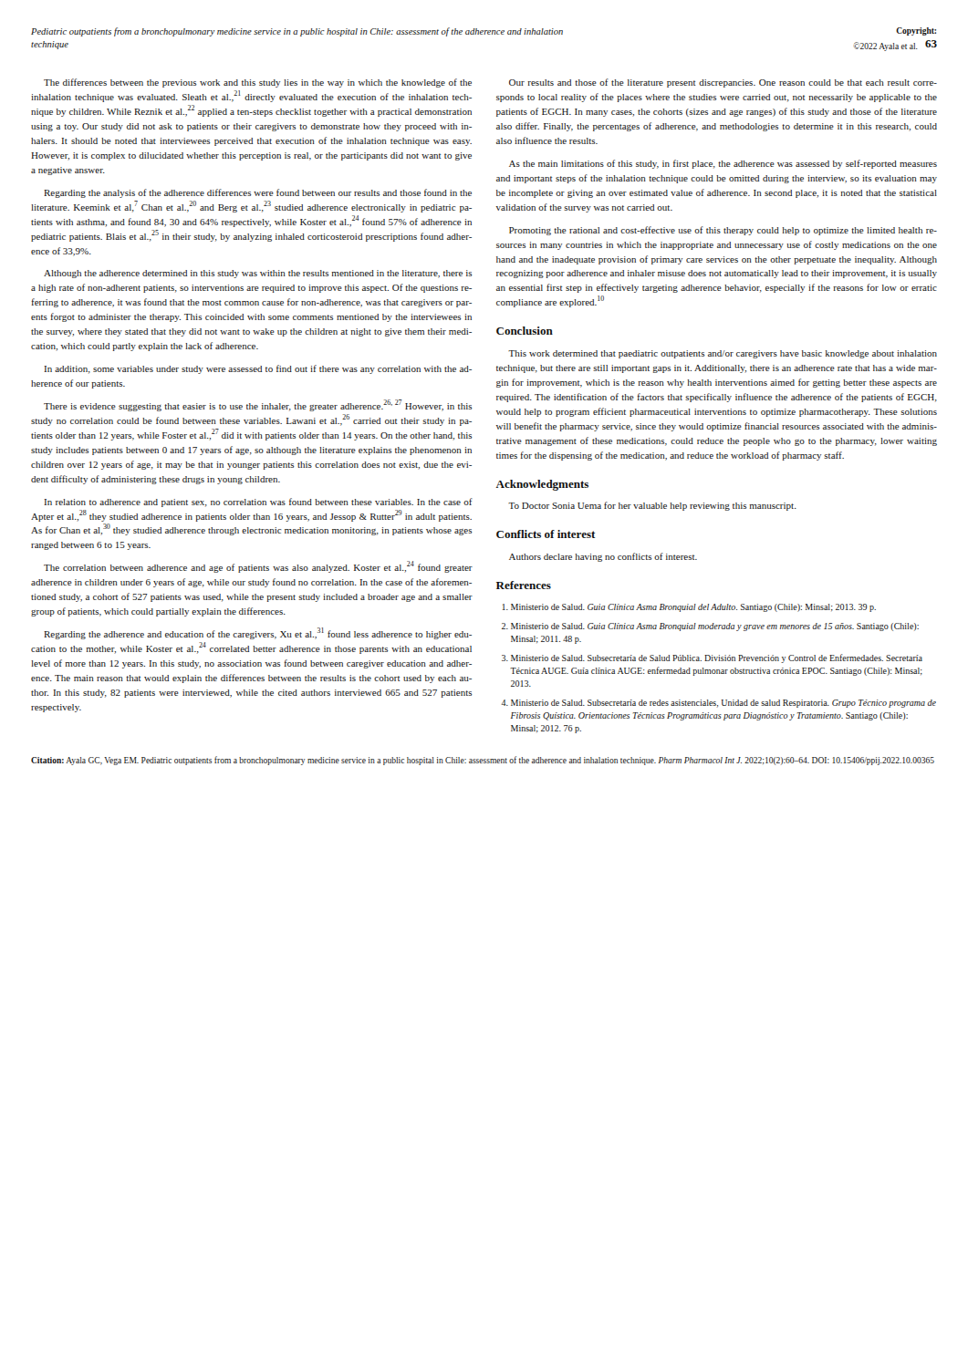Pediatric outpatients from a bronchopulmonary medicine service in a public hospital in Chile: assessment of the adherence and inhalation technique
Copyright:
©2022 Ayala et al.63
The differences between the previous work and this study lies in the way in which the knowledge of the inhalation technique was evaluated. Sleath et al.,21 directly evaluated the execution of the inhalation technique by children. While Reznik et al.,22 applied a ten-steps checklist together with a practical demonstration using a toy. Our study did not ask to patients or their caregivers to demonstrate how they proceed with inhalers. It should be noted that interviewees perceived that execution of the inhalation technique was easy. However, it is complex to dilucidated whether this perception is real, or the participants did not want to give a negative answer.
Regarding the analysis of the adherence differences were found between our results and those found in the literature. Keemink et al,7 Chan et al.,20 and Berg et al.,23 studied adherence electronically in pediatric patients with asthma, and found 84, 30 and 64% respectively, while Koster et al.,24 found 57% of adherence in pediatric patients. Blais et al.,25 in their study, by analyzing inhaled corticosteroid prescriptions found adherence of 33,9%.
Although the adherence determined in this study was within the results mentioned in the literature, there is a high rate of non-adherent patients, so interventions are required to improve this aspect. Of the questions referring to adherence, it was found that the most common cause for non-adherence, was that caregivers or parents forgot to administer the therapy. This coincided with some comments mentioned by the interviewees in the survey, where they stated that they did not want to wake up the children at night to give them their medication, which could partly explain the lack of adherence.
In addition, some variables under study were assessed to find out if there was any correlation with the adherence of our patients.
There is evidence suggesting that easier is to use the inhaler, the greater adherence.26, 27 However, in this study no correlation could be found between these variables. Lawani et al.,26 carried out their study in patients older than 12 years, while Foster et al.,27 did it with patients older than 14 years. On the other hand, this study includes patients between 0 and 17 years of age, so although the literature explains the phenomenon in children over 12 years of age, it may be that in younger patients this correlation does not exist, due the evident difficulty of administering these drugs in young children.
In relation to adherence and patient sex, no correlation was found between these variables. In the case of Apter et al.,28 they studied adherence in patients older than 16 years, and Jessop & Rutter29 in adult patients. As for Chan et al,30 they studied adherence through electronic medication monitoring, in patients whose ages ranged between 6 to 15 years.
The correlation between adherence and age of patients was also analyzed. Koster et al.,24 found greater adherence in children under 6 years of age, while our study found no correlation. In the case of the aforementioned study, a cohort of 527 patients was used, while the present study included a broader age and a smaller group of patients, which could partially explain the differences.
Regarding the adherence and education of the caregivers, Xu et al.,31 found less adherence to higher education to the mother, while Koster et al.,24 correlated better adherence in those parents with an educational level of more than 12 years. In this study, no association was found between caregiver education and adherence. The main reason that would explain the differences between the results is the cohort used by each author. In this study, 82 patients were interviewed, while the cited authors interviewed 665 and 527 patients respectively.
Our results and those of the literature present discrepancies. One reason could be that each result corresponds to local reality of the places where the studies were carried out, not necessarily be applicable to the patients of EGCH. In many cases, the cohorts (sizes and age ranges) of this study and those of the literature also differ. Finally, the percentages of adherence, and methodologies to determine it in this research, could also influence the results.
As the main limitations of this study, in first place, the adherence was assessed by self-reported measures and important steps of the inhalation technique could be omitted during the interview, so its evaluation may be incomplete or giving an over estimated value of adherence. In second place, it is noted that the statistical validation of the survey was not carried out.
Promoting the rational and cost-effective use of this therapy could help to optimize the limited health resources in many countries in which the inappropriate and unnecessary use of costly medications on the one hand and the inadequate provision of primary care services on the other perpetuate the inequality. Although recognizing poor adherence and inhaler misuse does not automatically lead to their improvement, it is usually an essential first step in effectively targeting adherence behavior, especially if the reasons for low or erratic compliance are explored.10
Conclusion
This work determined that paediatric outpatients and/or caregivers have basic knowledge about inhalation technique, but there are still important gaps in it. Additionally, there is an adherence rate that has a wide margin for improvement, which is the reason why health interventions aimed for getting better these aspects are required. The identification of the factors that specifically influence the adherence of the patients of EGCH, would help to program efficient pharmaceutical interventions to optimize pharmacotherapy. These solutions will benefit the pharmacy service, since they would optimize financial resources associated with the administrative management of these medications, could reduce the people who go to the pharmacy, lower waiting times for the dispensing of the medication, and reduce the workload of pharmacy staff.
Acknowledgments
To Doctor Sonia Uema for her valuable help reviewing this manuscript.
Conflicts of interest
Authors declare having no conflicts of interest.
References
Ministerio de Salud. Guia Clínica Asma Bronquial del Adulto. Santiago (Chile): Minsal; 2013. 39 p.
Ministerio de Salud. Guia Clínica Asma Bronquial moderada y grave em menores de 15 años. Santiago (Chile): Minsal; 2011. 48 p.
Ministerio de Salud. Subsecretaría de Salud Pública. División Prevención y Control de Enfermedades. Secretaría Técnica AUGE. Guía clínica AUGE: enfermedad pulmonar obstructiva crónica EPOC. Santiago (Chile): Minsal; 2013.
Ministerio de Salud. Subsecretaría de redes asistenciales, Unidad de salud Respiratoria. Grupo Técnico programa de Fibrosis Quística. Orientaciones Técnicas Programáticas para Diagnóstico y Tratamiento. Santiago (Chile): Minsal; 2012. 76 p.
Citation: Ayala GC, Vega EM. Pediatric outpatients from a bronchopulmonary medicine service in a public hospital in Chile: assessment of the adherence and inhalation technique. Pharm Pharmacol Int J. 2022;10(2):60–64. DOI: 10.15406/ppij.2022.10.00365